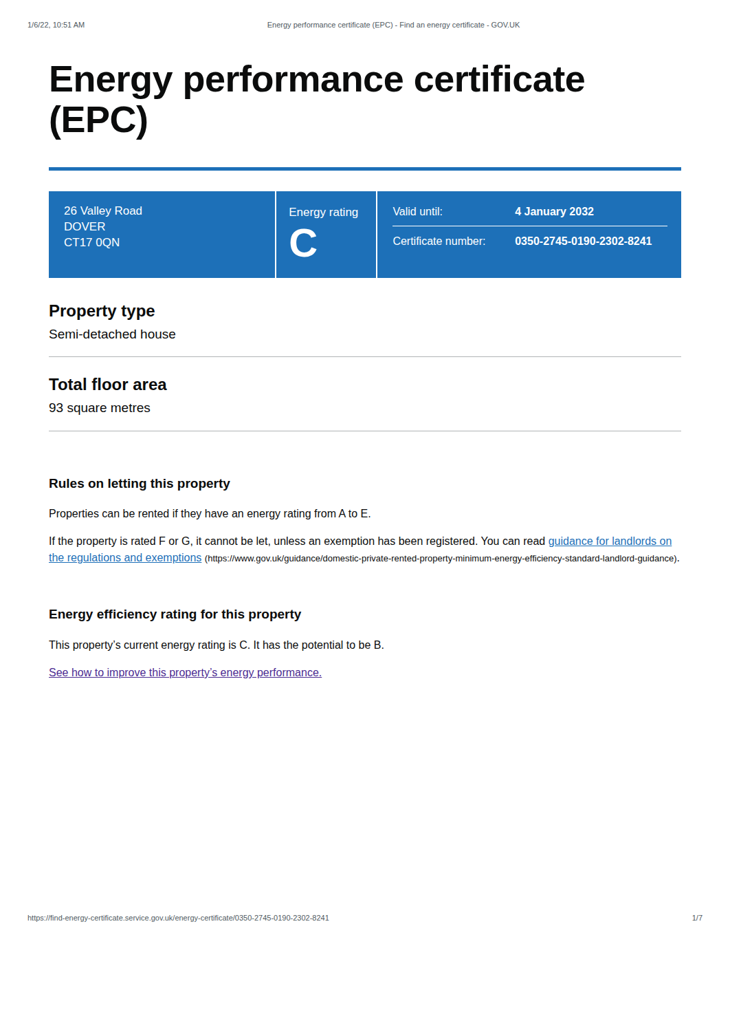1/6/22, 10:51 AM
Energy performance certificate (EPC) - Find an energy certificate - GOV.UK
Energy performance certificate (EPC)
26 Valley Road
DOVER
CT17 0QN
Energy rating
C
Valid until:
4 January 2032
Certificate number:
0350-2745-0190-2302-8241
Property type
Semi-detached house
Total floor area
93 square metres
Rules on letting this property
Properties can be rented if they have an energy rating from A to E.
If the property is rated F or G, it cannot be let, unless an exemption has been registered. You can read guidance for landlords on the regulations and exemptions (https://www.gov.uk/guidance/domestic-private-rented-property-minimum-energy-efficiency-standard-landlord-guidance).
Energy efficiency rating for this property
This property’s current energy rating is C. It has the potential to be B.
See how to improve this property’s energy performance.
https://find-energy-certificate.service.gov.uk/energy-certificate/0350-2745-0190-2302-8241
1/7